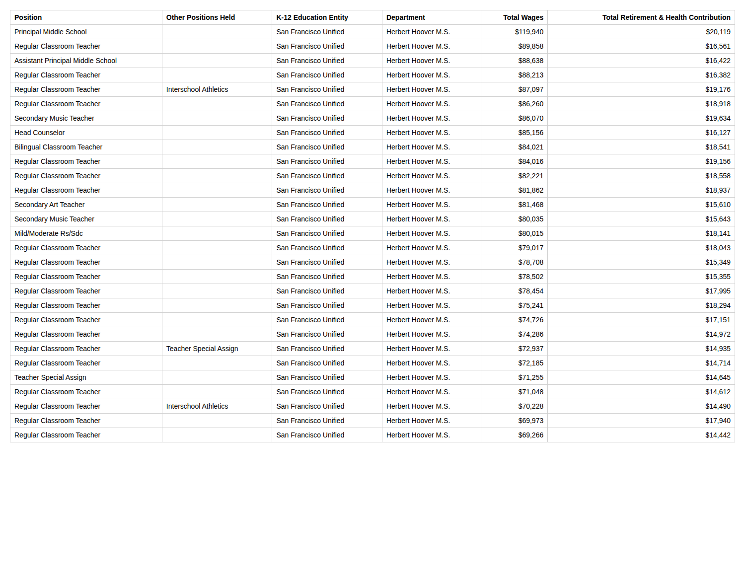Employee positions, entities, departments, wages and contributions
| Position | Other Positions Held | K-12 Education Entity | Department | Total Wages | Total Retirement & Health Contribution |
| --- | --- | --- | --- | --- | --- |
| Principal Middle School | | San Francisco Unified | Herbert Hoover M.S. | $119,940 | $20,119 |
| Regular Classroom Teacher | | San Francisco Unified | Herbert Hoover M.S. | $89,858 | $16,561 |
| Assistant Principal Middle School | | San Francisco Unified | Herbert Hoover M.S. | $88,638 | $16,422 |
| Regular Classroom Teacher | | San Francisco Unified | Herbert Hoover M.S. | $88,213 | $16,382 |
| Regular Classroom Teacher | Interschool Athletics | San Francisco Unified | Herbert Hoover M.S. | $87,097 | $19,176 |
| Regular Classroom Teacher | | San Francisco Unified | Herbert Hoover M.S. | $86,260 | $18,918 |
| Secondary Music Teacher | | San Francisco Unified | Herbert Hoover M.S. | $86,070 | $19,634 |
| Head Counselor | | San Francisco Unified | Herbert Hoover M.S. | $85,156 | $16,127 |
| Bilingual Classroom Teacher | | San Francisco Unified | Herbert Hoover M.S. | $84,021 | $18,541 |
| Regular Classroom Teacher | | San Francisco Unified | Herbert Hoover M.S. | $84,016 | $19,156 |
| Regular Classroom Teacher | | San Francisco Unified | Herbert Hoover M.S. | $82,221 | $18,558 |
| Regular Classroom Teacher | | San Francisco Unified | Herbert Hoover M.S. | $81,862 | $18,937 |
| Secondary Art Teacher | | San Francisco Unified | Herbert Hoover M.S. | $81,468 | $15,610 |
| Secondary Music Teacher | | San Francisco Unified | Herbert Hoover M.S. | $80,035 | $15,643 |
| Mild/Moderate Rs/Sdc | | San Francisco Unified | Herbert Hoover M.S. | $80,015 | $18,141 |
| Regular Classroom Teacher | | San Francisco Unified | Herbert Hoover M.S. | $79,017 | $18,043 |
| Regular Classroom Teacher | | San Francisco Unified | Herbert Hoover M.S. | $78,708 | $15,349 |
| Regular Classroom Teacher | | San Francisco Unified | Herbert Hoover M.S. | $78,502 | $15,355 |
| Regular Classroom Teacher | | San Francisco Unified | Herbert Hoover M.S. | $78,454 | $17,995 |
| Regular Classroom Teacher | | San Francisco Unified | Herbert Hoover M.S. | $75,241 | $18,294 |
| Regular Classroom Teacher | | San Francisco Unified | Herbert Hoover M.S. | $74,726 | $17,151 |
| Regular Classroom Teacher | | San Francisco Unified | Herbert Hoover M.S. | $74,286 | $14,972 |
| Regular Classroom Teacher | Teacher Special Assign | San Francisco Unified | Herbert Hoover M.S. | $72,937 | $14,935 |
| Regular Classroom Teacher | | San Francisco Unified | Herbert Hoover M.S. | $72,185 | $14,714 |
| Teacher Special Assign | | San Francisco Unified | Herbert Hoover M.S. | $71,255 | $14,645 |
| Regular Classroom Teacher | | San Francisco Unified | Herbert Hoover M.S. | $71,048 | $14,612 |
| Regular Classroom Teacher | Interschool Athletics | San Francisco Unified | Herbert Hoover M.S. | $70,228 | $14,490 |
| Regular Classroom Teacher | | San Francisco Unified | Herbert Hoover M.S. | $69,973 | $17,940 |
| Regular Classroom Teacher | | San Francisco Unified | Herbert Hoover M.S. | $69,266 | $14,442 |